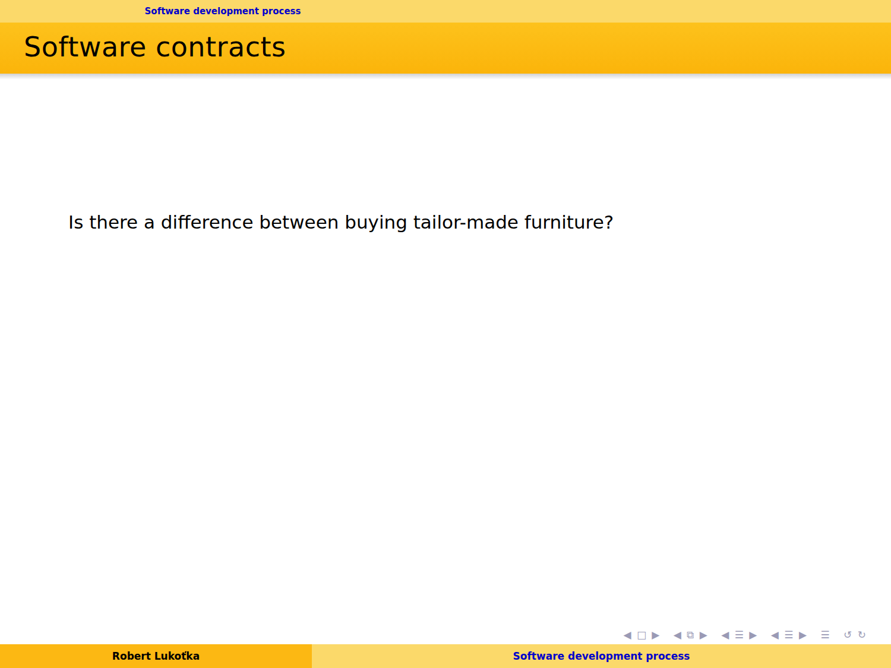Software development process
Software contracts
Is there a difference between buying tailor-made furniture?
◀ □ ▶ ◀ ⧉ ▶ ◀ ☰ ▶ ◀ ☰ ▶ ☰ ↺ ↻
Robert Lukoťka
Software development process